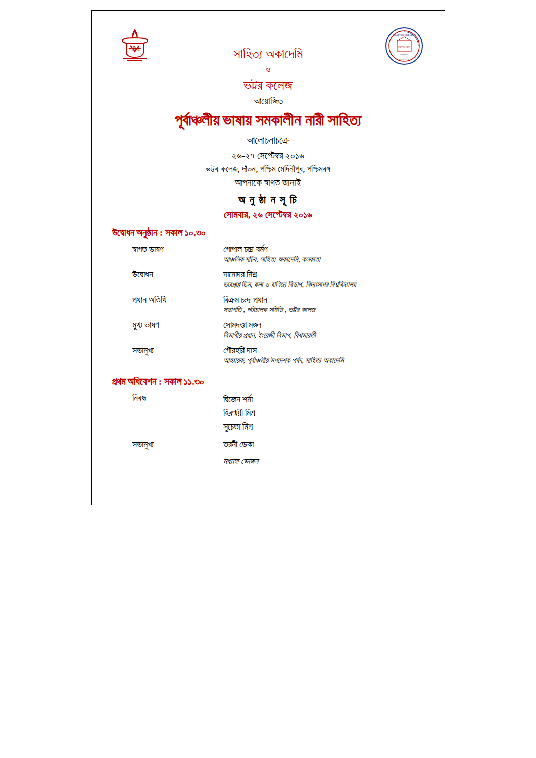সাহিত্য
BHATTER COLLEGE DANTAN ESTD 1963 সত্যম্ জ্ঞানম্
সাহিত্য অকাদেমি
ও
ভট্টর কলেজ
আয়োজিত
পূর্বাঞ্চলীয় ভাষায় সমকালীন নারী সাহিত্য
আলোচনাচক্রে
২৬-২৭ সেপ্টেম্বর ২০১৬
ভট্টর কলেজ, দাঁতন, পশ্চিম মেদিনীপুর, পশ্চিমবঙ্গ
আপনাকে স্বাগত জানাই
অ নু ষ্ঠা ন সূ চি
সোমবার, ২৬ সেপ্টেম্বর ২০১৬
উদ্বোধন অনুষ্ঠান : সকাল ১০.৩০
| স্বাগত ভাষণ | গোপাল চন্দ্র বর্মণ আঞ্চলিক সচিব, সাহিত্য অকাদেমি, কলকাতা |
| উদ্বোধন | দামোদর মিশ্র ভারপ্রাপ্ত ডিন, কলা ও বাণিজ্য বিভাগ, বিদ্যাসাগর বিশ্ববিদ্যালয় |
| প্রধান অতিথি | বিক্রম চন্দ্র প্রধান সভাপতি , পরিচালক সমিতি , ভট্টর কলেজ |
| মুখ্য ভাষণ | সোমদত্তা মণ্ডল বিভাগীয় প্রধান, ইংরেজী বিভাগ, বিশ্বভারতী |
| সভামুখ্য | গৌরহরি দাস আহ্বায়ক, পূর্বাঞ্চলীয় উপদেশক পর্ষদ, সাহিত্য অকাদেমি |
প্রথম অধিবেশন : সকাল ১১.৩০
| নিবন্ধ | দ্বিজেন শর্মা হিরণ্ময়ী মিশ্র সুচেতা মিশ্র |
| সভামুখ্য | তরনী ডেকা |
মধ্যাহ্ন ভোজন